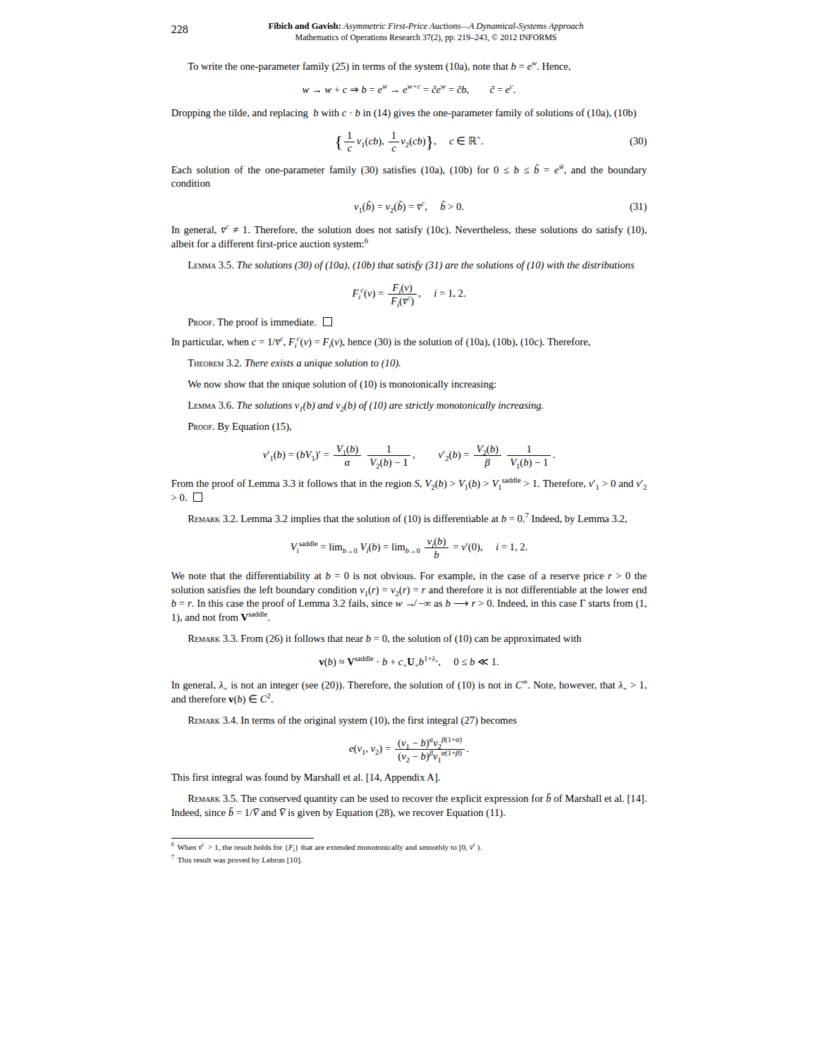228
Fibich and Gavish: Asymmetric First-Price Auctions—A Dynamical-Systems Approach
Mathematics of Operations Research 37(2), pp. 219–243, © 2012 INFORMS
To write the one-parameter family (25) in terms of the system (10a), note that b = ew. Hence,
w → w + c ⇒ b = ew → ew+c = c̃ew = c̃b, c̃ = ec.
Dropping the tilde, and replacing b with c · b in (14) gives the one-parameter family of solutions of (10a), (10b)
{1 c v1(cb), 1 c v2(cb)}, c ∈ ℝ+.
(30)
Each solution of the one-parameter family (30) satisfies (10a), (10b) for 0 ≤ b ≤ b̃ = ew̃, and the boundary condition
v1(b̃) = v2(b̃) = v̄c, b̃ > 0.
(31)
In general, v̄c ≠ 1. Therefore, the solution does not satisfy (10c). Nevertheless, these solutions do satisfy (10), albeit for a different first-price auction system:6
Lemma 3.5. The solutions (30) of (10a), (10b) that satisfy (31) are the solutions of (10) with the distributions
Fic(v) = Fi(v) Fi(v̄c), i = 1, 2.
Proof. The proof is immediate.
In particular, when c = 1/v̄c, Fic(v) = Fi(v), hence (30) is the solution of (10a), (10b), (10c). Therefore,
Theorem 3.2. There exists a unique solution to (10).
We now show that the unique solution of (10) is monotonically increasing:
Lemma 3.6. The solutions v1(b) and v2(b) of (10) are strictly monotonically increasing.
Proof. By Equation (15),
v′1(b) = (bV1)′ = V1(b) α 1 V2(b) − 1, v′2(b) = V2(b) β 1 V1(b) − 1.
From the proof of Lemma 3.3 it follows that in the region S, V2(b) > V1(b) > V1saddle > 1. Therefore, v′1 > 0 and v′2 > 0.
Remark 3.2. Lemma 3.2 implies that the solution of (10) is differentiable at b = 0.7 Indeed, by Lemma 3.2,
Visaddle = limb→0 Vi(b) = limb→0 vi(b) b = v′(0), i = 1, 2.
We note that the differentiability at b = 0 is not obvious. For example, in the case of a reserve price r > 0 the solution satisfies the left boundary condition v1(r) = v2(r) = r and therefore it is not differentiable at the lower end b = r. In this case the proof of Lemma 3.2 fails, since w ↛ −∞ as b ⟶ r > 0. Indeed, in this case Γ starts from (1, 1), and not from Vsaddle.
Remark 3.3. From (26) it follows that near b = 0, the solution of (10) can be approximated with
v(b) ≈ Vsaddle · b + c+U+b1+λ+, 0 ≤ b ≪ 1.
In general, λ+ is not an integer (see (20)). Therefore, the solution of (10) is not in C∞. Note, however, that λ+ > 1, and therefore v(b) ∈ C2.
Remark 3.4. In terms of the original system (10), the first integral (27) becomes
e(v1, v2) = (v1 − b)αv2β(1+α)(v2 − b)βv1α(1+β).
This first integral was found by Marshall et al. [14, Appendix A].
Remark 3.5. The conserved quantity can be used to recover the explicit expression for b̄ of Marshall et al. [14]. Indeed, since b̄ = 1/V̄ and V̄ is given by Equation (28), we recover Equation (11).
6 When v̄c > 1, the result holds for {Fi} that are extended monotonically and smoothly to [0, v̄c).
7 This result was proved by Lebrun [10].